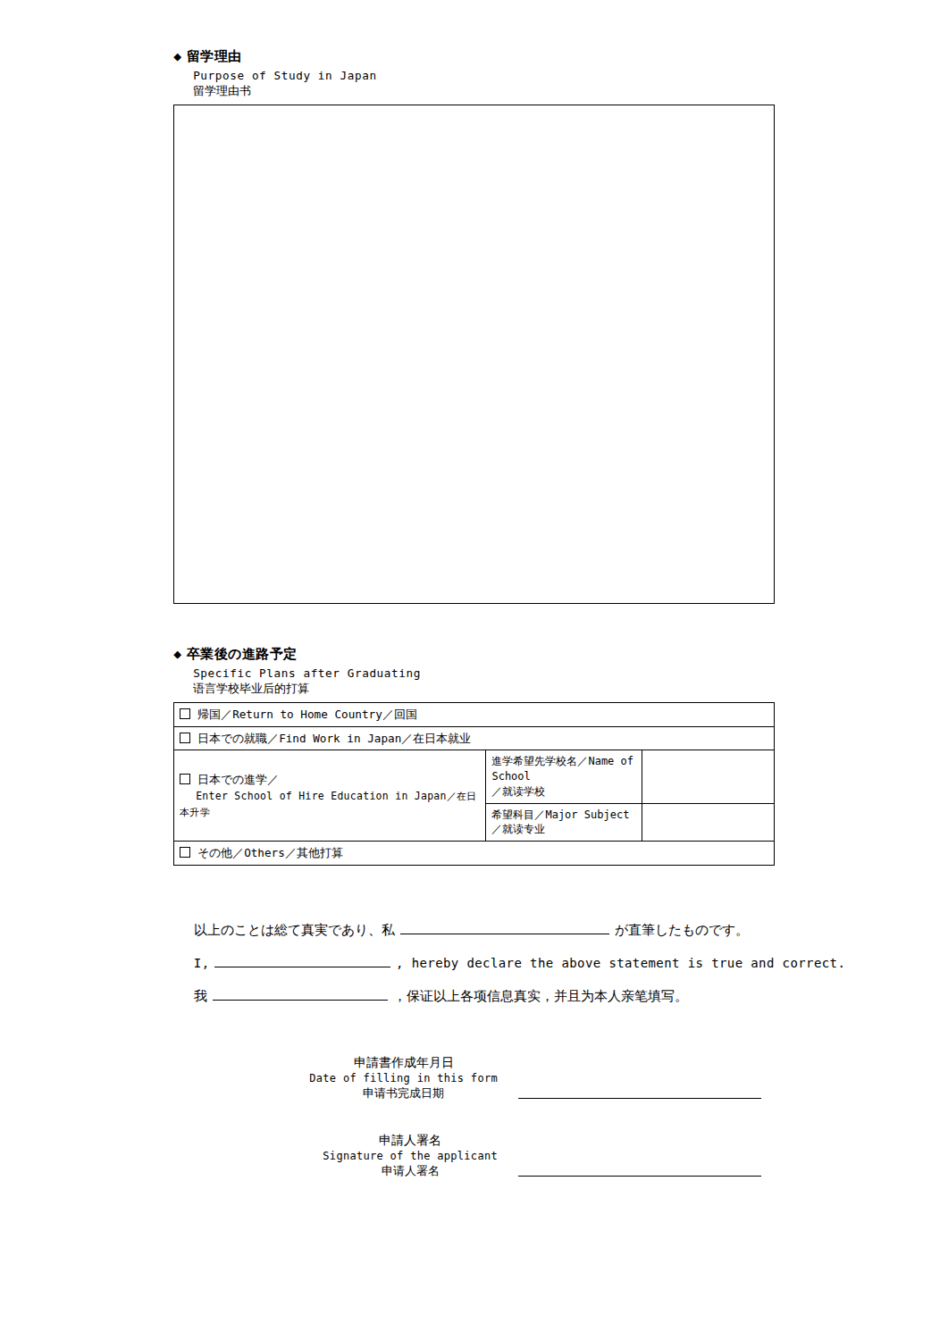◆留学理由
Purpose of Study in Japan 留学理由书
◆卒業後の進路予定
Specific Plans after Graduating 语言学校毕业后的打算
| 帰国／Return to Home Country／回国 |
| 日本での就職／Find Work in Japan／在日本就业 |
| 日本での進学／ Enter School of Hire Education in Japan／在日本升学 | 進学希望先学校名／Name of School ／就读学校 | |
| 希望科目／Major Subject／就读专业 | |
| その他／Others／其他打算 |
以上のことは総て真実であり、私 が直筆したものです。
I, , hereby declare the above statement is true and correct.
我 ，保证以上各项信息真实，并且为本人亲笔填写。
申請書作成年月日 Date of filling in this form 申请书完成日期
申請人署名 Signature of the applicant 申请人署名